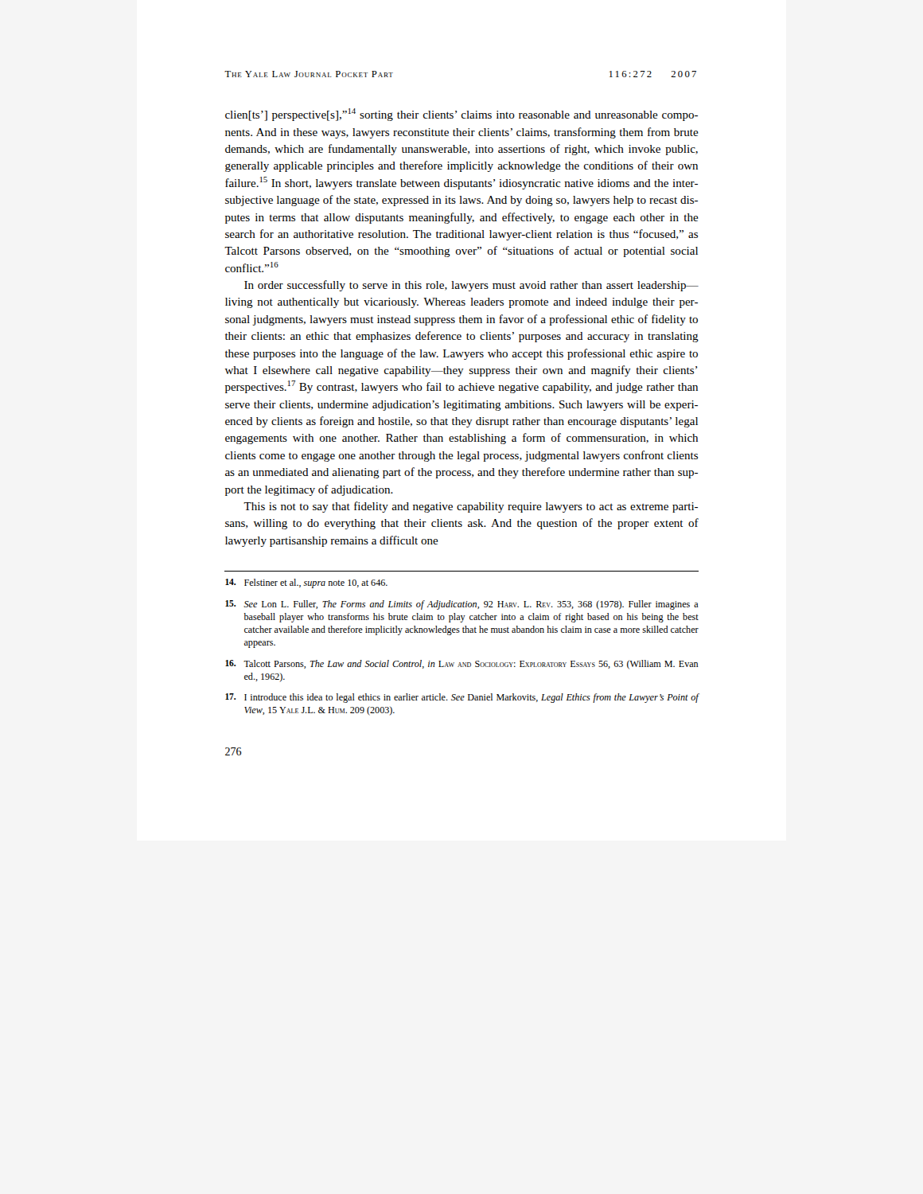The Yale Law Journal Pocket Part 116:272 2007
clien[ts’] perspective[s],”14 sorting their clients’ claims into reasonable and unreasonable components. And in these ways, lawyers reconstitute their clients’ claims, transforming them from brute demands, which are fundamentally unanswerable, into assertions of right, which invoke public, generally applicable principles and therefore implicitly acknowledge the conditions of their own failure.15 In short, lawyers translate between disputants’ idiosyncratic native idioms and the intersubjective language of the state, expressed in its laws. And by doing so, lawyers help to recast disputes in terms that allow disputants meaningfully, and effectively, to engage each other in the search for an authoritative resolution. The traditional lawyer-client relation is thus “focused,” as Talcott Parsons observed, on the “smoothing over” of “situations of actual or potential social conflict.”16
In order successfully to serve in this role, lawyers must avoid rather than assert leadership—living not authentically but vicariously. Whereas leaders promote and indeed indulge their personal judgments, lawyers must instead suppress them in favor of a professional ethic of fidelity to their clients: an ethic that emphasizes deference to clients’ purposes and accuracy in translating these purposes into the language of the law. Lawyers who accept this professional ethic aspire to what I elsewhere call negative capability—they suppress their own and magnify their clients’ perspectives.17 By contrast, lawyers who fail to achieve negative capability, and judge rather than serve their clients, undermine adjudication’s legitimating ambitions. Such lawyers will be experienced by clients as foreign and hostile, so that they disrupt rather than encourage disputants’ legal engagements with one another. Rather than establishing a form of commensuration, in which clients come to engage one another through the legal process, judgmental lawyers confront clients as an unmediated and alienating part of the process, and they therefore undermine rather than support the legitimacy of adjudication.
This is not to say that fidelity and negative capability require lawyers to act as extreme partisans, willing to do everything that their clients ask. And the question of the proper extent of lawyerly partisanship remains a difficult one
14.
Felstiner et al., supra note 10, at 646.
15.
See Lon L. Fuller, The Forms and Limits of Adjudication, 92 Harv. L. Rev. 353, 368 (1978). Fuller imagines a baseball player who transforms his brute claim to play catcher into a claim of right based on his being the best catcher available and therefore implicitly acknowledges that he must abandon his claim in case a more skilled catcher appears.
16.
Talcott Parsons, The Law and Social Control, in Law and Sociology: Exploratory Essays 56, 63 (William M. Evan ed., 1962).
17.
I introduce this idea to legal ethics in earlier article. See Daniel Markovits, Legal Ethics from the Lawyer’s Point of View, 15 Yale J.L. & Hum. 209 (2003).
276